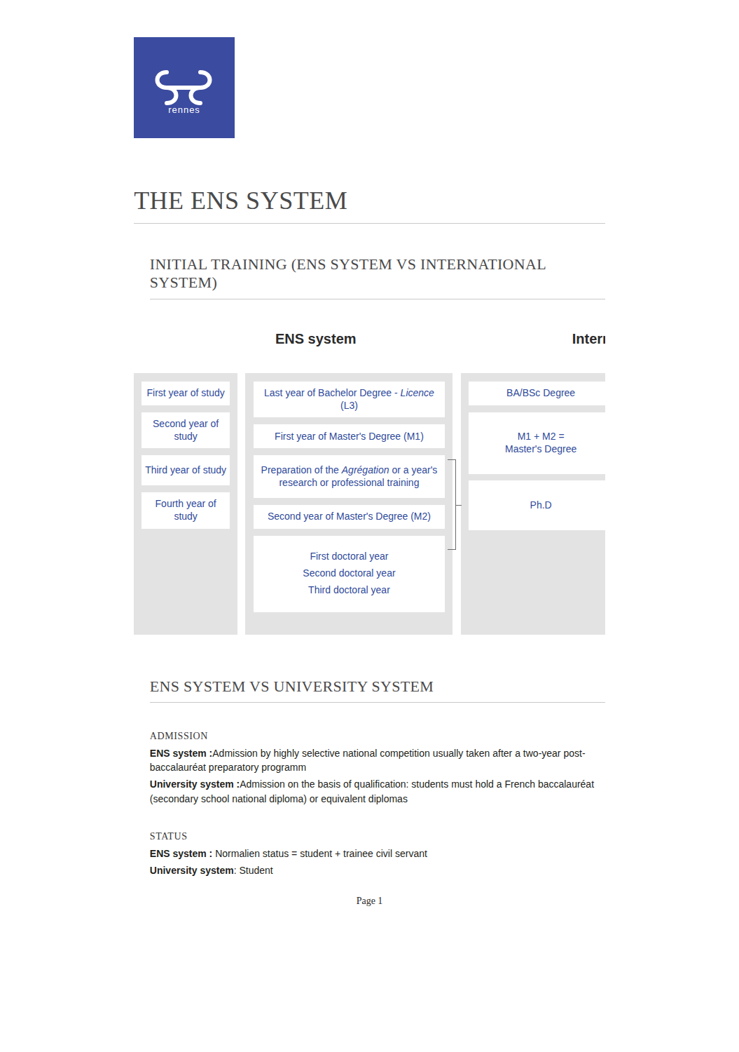rennes
THE ENS SYSTEM
INITIAL TRAINING (ENS SYSTEM VS INTERNATIONAL SYSTEM)
ENS system International system
First year of study
Second year of study
Third year of study
Fourth year of study
Last year of Bachelor Degree - Licence (L3)
First year of Master's Degree (M1)
Preparation of the Agrégation or a year's
research or professional training
Second year of Master's Degree (M2)
First doctoral year
Second doctoral year
Third doctoral year
BA/BSc Degree
M1 + M2 =
Master's Degree
Ph.D
ENS SYSTEM VS UNIVERSITY SYSTEM
ADMISSION
ENS system : Admission by highly selective national competition usually taken after a two-year post-baccalauréat preparatory programm
University system : Admission on the basis of qualification: students must hold a French baccalauréat (secondary school national diploma) or equivalent diplomas
STATUS
ENS system : Normalien status = student + trainee civil servant
University system: Student
Page 1